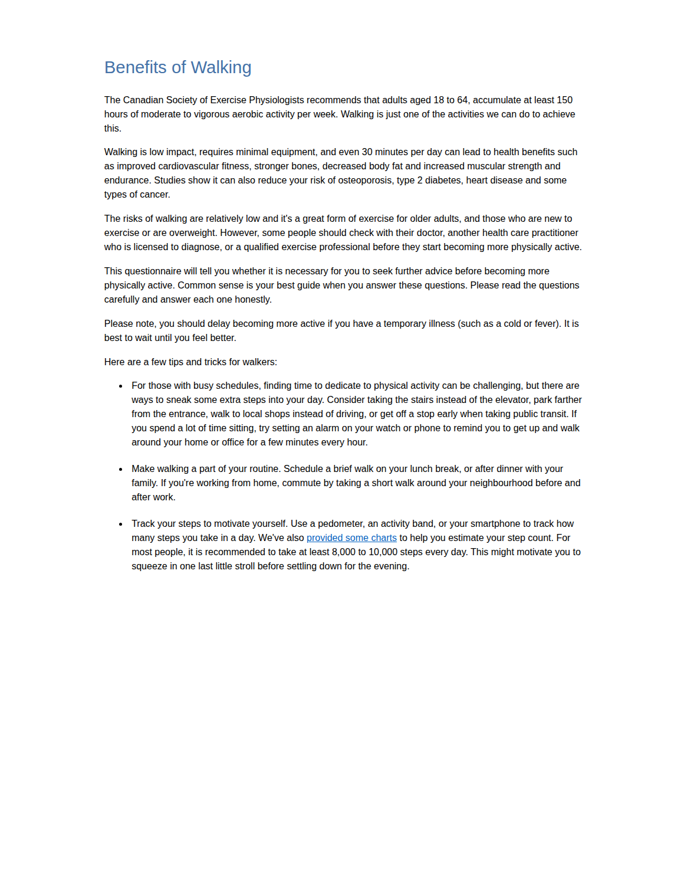Benefits of Walking
The Canadian Society of Exercise Physiologists recommends that adults aged 18 to 64, accumulate at least 150 hours of moderate to vigorous aerobic activity per week. Walking is just one of the activities we can do to achieve this.
Walking is low impact, requires minimal equipment, and even 30 minutes per day can lead to health benefits such as improved cardiovascular fitness, stronger bones, decreased body fat and increased muscular strength and endurance. Studies show it can also reduce your risk of osteoporosis, type 2 diabetes, heart disease and some types of cancer.
The risks of walking are relatively low and it's a great form of exercise for older adults, and those who are new to exercise or are overweight. However, some people should check with their doctor, another health care practitioner who is licensed to diagnose, or a qualified exercise professional before they start becoming more physically active.
This questionnaire will tell you whether it is necessary for you to seek further advice before becoming more physically active. Common sense is your best guide when you answer these questions. Please read the questions carefully and answer each one honestly.
Please note, you should delay becoming more active if you have a temporary illness (such as a cold or fever). It is best to wait until you feel better.
Here are a few tips and tricks for walkers:
For those with busy schedules, finding time to dedicate to physical activity can be challenging, but there are ways to sneak some extra steps into your day. Consider taking the stairs instead of the elevator, park farther from the entrance, walk to local shops instead of driving, or get off a stop early when taking public transit. If you spend a lot of time sitting, try setting an alarm on your watch or phone to remind you to get up and walk around your home or office for a few minutes every hour.
Make walking a part of your routine. Schedule a brief walk on your lunch break, or after dinner with your family. If you're working from home, commute by taking a short walk around your neighbourhood before and after work.
Track your steps to motivate yourself. Use a pedometer, an activity band, or your smartphone to track how many steps you take in a day. We've also provided some charts to help you estimate your step count. For most people, it is recommended to take at least 8,000 to 10,000 steps every day. This might motivate you to squeeze in one last little stroll before settling down for the evening.